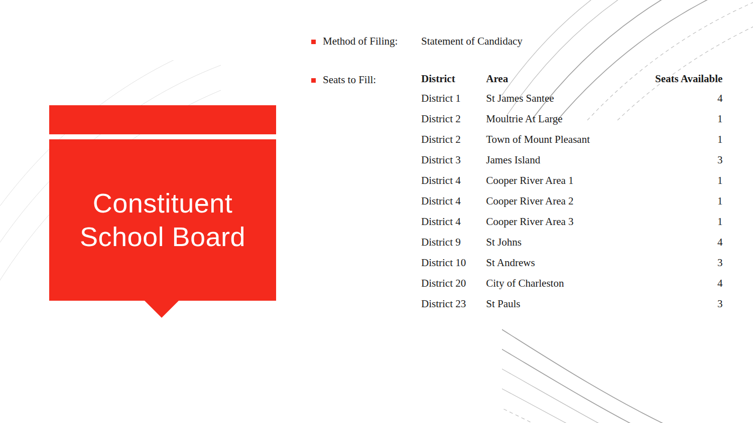Constituent
School Board
Method of Filing: Statement of Candidacy
Seats to Fill:
| District | Area | Seats Available |
| --- | --- | --- |
| District 1 | St James Santee | 4 |
| District 2 | Moultrie At Large | 1 |
| District 2 | Town of Mount Pleasant | 1 |
| District 3 | James Island | 3 |
| District 4 | Cooper River Area 1 | 1 |
| District 4 | Cooper River Area 2 | 1 |
| District 4 | Cooper River Area 3 | 1 |
| District 9 | St Johns | 4 |
| District 10 | St Andrews | 3 |
| District 20 | City of Charleston | 4 |
| District 23 | St Pauls | 3 |